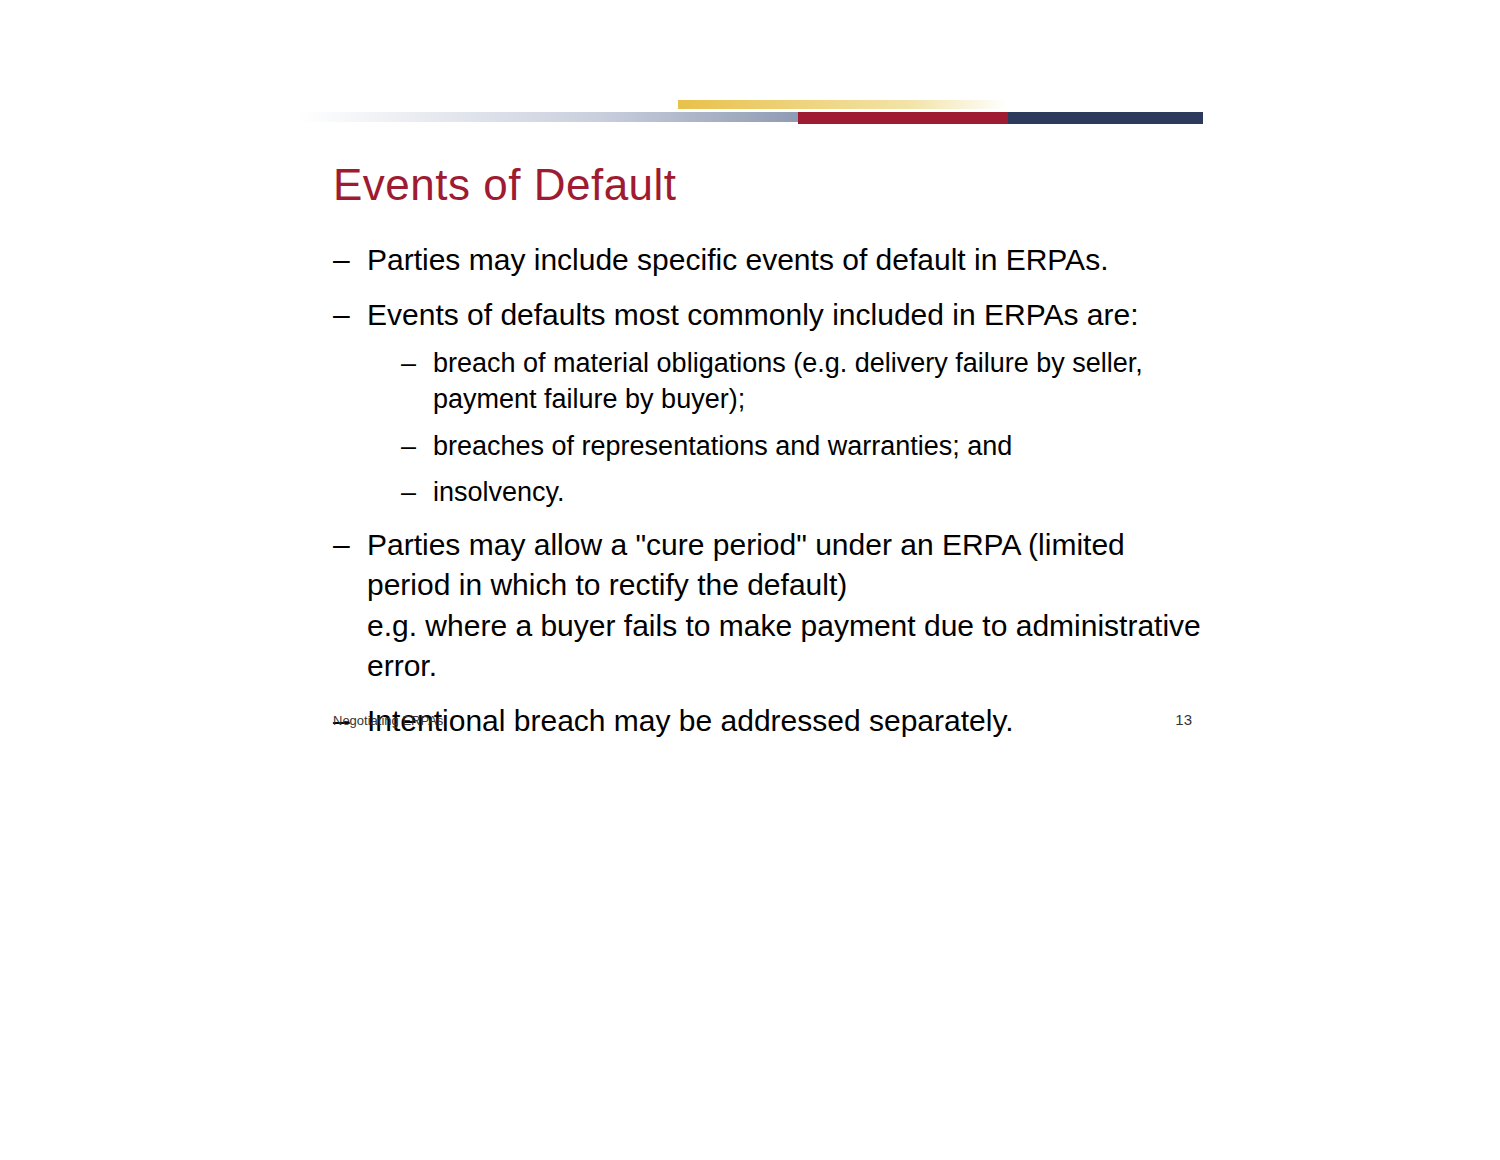Events of Default
Parties may include specific events of default in ERPAs.
Events of defaults most commonly included in ERPAs are:
breach of material obligations (e.g. delivery failure by seller, payment failure by buyer);
breaches of representations and warranties; and
insolvency.
Parties may allow a "cure period" under an ERPA (limited period in which to rectify the default)
e.g. where a buyer fails to make payment due to administrative error.
Intentional breach may be addressed separately.
Negotiating ERPAs
13